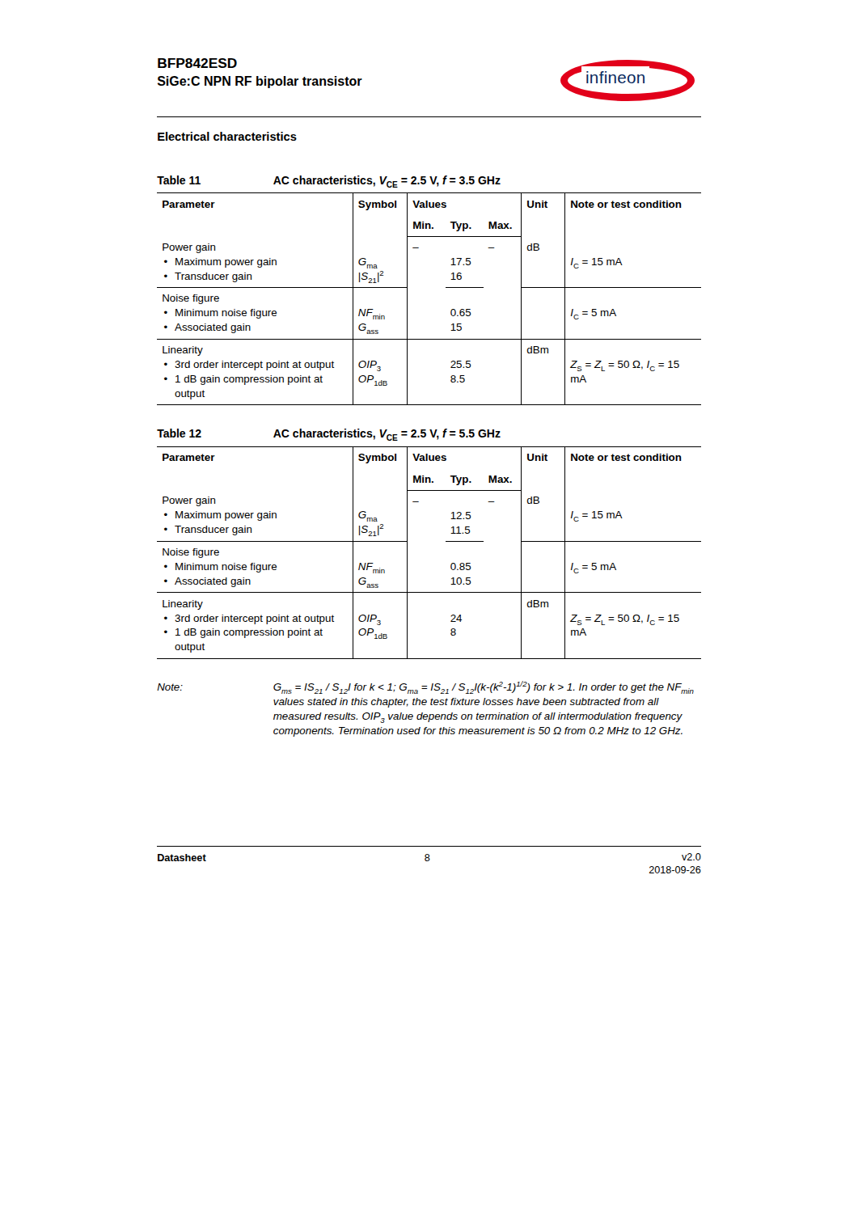BFP842ESD
SiGe:C NPN RF bipolar transistor
infineon
Electrical characteristics
Table 11 AC characteristics, VCE = 2.5 V, f = 3.5 GHz
| Parameter | Symbol | Values | Unit | Note or test condition |
| --- | --- | --- | --- | --- |
| Min. | Typ. | Max. |
| Power gain Maximum power gain Transducer gain | G ma / S 21 / 2 | – | 17.5 16 | – | dB | I C = 15 mA |
| Noise figure Minimum noise figure Associated gain | NF min G ass | 0.65 15 | | I C = 5 mA |
| Linearity 3rd order intercept point at output 1 dB gain compression point at output | OIP 3 OP 1dB | | 25.5 8.5 | | dBm | Z S = Z L = 50 Ω, I C = 15 mA |
Table 12 AC characteristics, VCE = 2.5 V, f = 5.5 GHz
| Parameter | Symbol | Values | Unit | Note or test condition |
| --- | --- | --- | --- | --- |
| Min. | Typ. | Max. |
| Power gain Maximum power gain Transducer gain | G ma / S 21 / 2 | – | 12.5 11.5 | – | dB | I C = 15 mA |
| Noise figure Minimum noise figure Associated gain | NF min G ass | 0.85 10.5 | | I C = 5 mA |
| Linearity 3rd order intercept point at output 1 dB gain compression point at output | OIP 3 OP 1dB | | 24 8 | | dBm | Z S = Z L = 50 Ω, I C = 15 mA |
Note:
Gms = IS21 / S12I for k < 1; Gma = IS21 / S12I(k-(k2-1)1/2) for k > 1. In order to get the NFmin values stated in this chapter, the test fixture losses have been subtracted from all measured results. OIP3 value depends on termination of all intermodulation frequency components. Termination used for this measurement is 50 Ω from 0.2 MHz to 12 GHz.
Datasheet
8
v2.0
2018-09-26